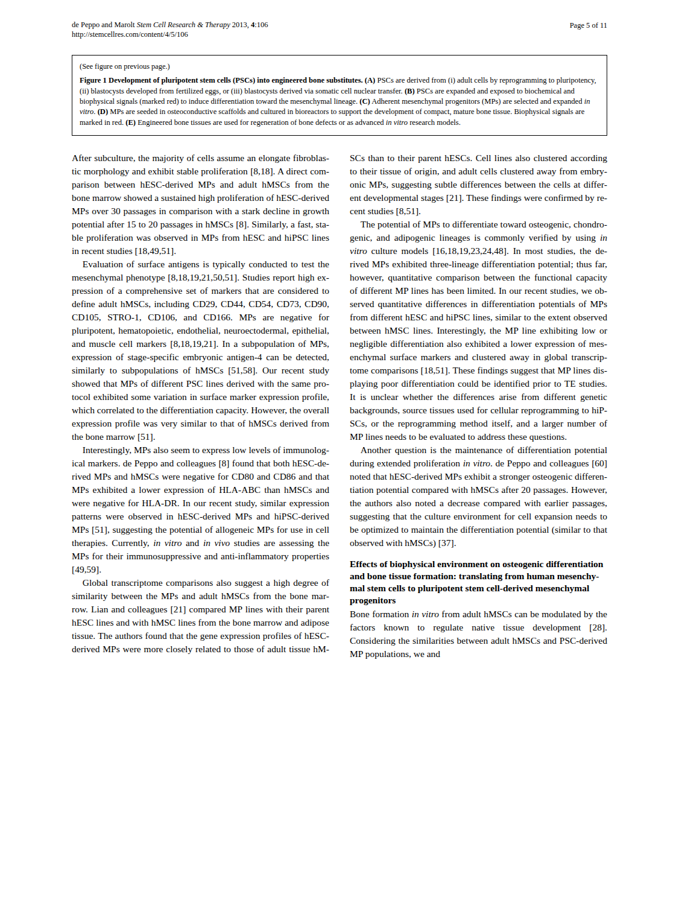de Peppo and Marolt Stem Cell Research & Therapy 2013, 4:106
http://stemcellres.com/content/4/5/106
Page 5 of 11
(See figure on previous page.)
Figure 1 Development of pluripotent stem cells (PSCs) into engineered bone substitutes. (A) PSCs are derived from (i) adult cells by reprogramming to pluripotency, (ii) blastocysts developed from fertilized eggs, or (iii) blastocysts derived via somatic cell nuclear transfer. (B) PSCs are expanded and exposed to biochemical and biophysical signals (marked red) to induce differentiation toward the mesenchymal lineage. (C) Adherent mesenchymal progenitors (MPs) are selected and expanded in vitro. (D) MPs are seeded in osteoconductive scaffolds and cultured in bioreactors to support the development of compact, mature bone tissue. Biophysical signals are marked in red. (E) Engineered bone tissues are used for regeneration of bone defects or as advanced in vitro research models.
After subculture, the majority of cells assume an elongate fibroblastic morphology and exhibit stable proliferation [8,18]. A direct comparison between hESC-derived MPs and adult hMSCs from the bone marrow showed a sustained high proliferation of hESC-derived MPs over 30 passages in comparison with a stark decline in growth potential after 15 to 20 passages in hMSCs [8]. Similarly, a fast, stable proliferation was observed in MPs from hESC and hiPSC lines in recent studies [18,49,51].
Evaluation of surface antigens is typically conducted to test the mesenchymal phenotype [8,18,19,21,50,51]. Studies report high expression of a comprehensive set of markers that are considered to define adult hMSCs, including CD29, CD44, CD54, CD73, CD90, CD105, STRO-1, CD106, and CD166. MPs are negative for pluripotent, hematopoietic, endothelial, neuroectodermal, epithelial, and muscle cell markers [8,18,19,21]. In a subpopulation of MPs, expression of stage-specific embryonic antigen-4 can be detected, similarly to subpopulations of hMSCs [51,58]. Our recent study showed that MPs of different PSC lines derived with the same protocol exhibited some variation in surface marker expression profile, which correlated to the differentiation capacity. However, the overall expression profile was very similar to that of hMSCs derived from the bone marrow [51].
Interestingly, MPs also seem to express low levels of immunological markers. de Peppo and colleagues [8] found that both hESC-derived MPs and hMSCs were negative for CD80 and CD86 and that MPs exhibited a lower expression of HLA-ABC than hMSCs and were negative for HLA-DR. In our recent study, similar expression patterns were observed in hESC-derived MPs and hiPSC-derived MPs [51], suggesting the potential of allogeneic MPs for use in cell therapies. Currently, in vitro and in vivo studies are assessing the MPs for their immunosuppressive and anti-inflammatory properties [49,59].
Global transcriptome comparisons also suggest a high degree of similarity between the MPs and adult hMSCs from the bone marrow. Lian and colleagues [21] compared MP lines with their parent hESC lines and with hMSC lines from the bone marrow and adipose tissue. The authors found that the gene expression profiles of hESC-derived MPs were more closely related to those of adult tissue hMSCs than to their parent hESCs. Cell lines also clustered according to their tissue of origin, and adult cells clustered away from embryonic MPs, suggesting subtle differences between the cells at different developmental stages [21]. These findings were confirmed by recent studies [8,51].
The potential of MPs to differentiate toward osteogenic, chondrogenic, and adipogenic lineages is commonly verified by using in vitro culture models [16,18,19,23,24,48]. In most studies, the derived MPs exhibited three-lineage differentiation potential; thus far, however, quantitative comparison between the functional capacity of different MP lines has been limited. In our recent studies, we observed quantitative differences in differentiation potentials of MPs from different hESC and hiPSC lines, similar to the extent observed between hMSC lines. Interestingly, the MP line exhibiting low or negligible differentiation also exhibited a lower expression of mesenchymal surface markers and clustered away in global transcriptome comparisons [18,51]. These findings suggest that MP lines displaying poor differentiation could be identified prior to TE studies. It is unclear whether the differences arise from different genetic backgrounds, source tissues used for cellular reprogramming to hiPSCs, or the reprogramming method itself, and a larger number of MP lines needs to be evaluated to address these questions.
Another question is the maintenance of differentiation potential during extended proliferation in vitro. de Peppo and colleagues [60] noted that hESC-derived MPs exhibit a stronger osteogenic differentiation potential compared with hMSCs after 20 passages. However, the authors also noted a decrease compared with earlier passages, suggesting that the culture environment for cell expansion needs to be optimized to maintain the differentiation potential (similar to that observed with hMSCs) [37].
Effects of biophysical environment on osteogenic differentiation and bone tissue formation: translating from human mesenchymal stem cells to pluripotent stem cell-derived mesenchymal progenitors
Bone formation in vitro from adult hMSCs can be modulated by the factors known to regulate native tissue development [28]. Considering the similarities between adult hMSCs and PSC-derived MP populations, we and